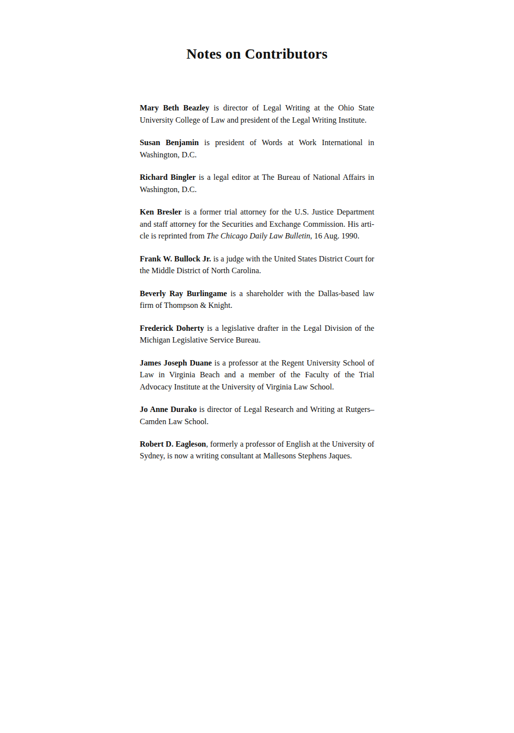Notes on Contributors
Mary Beth Beazley is director of Legal Writing at the Ohio State University College of Law and president of the Legal Writing Institute.
Susan Benjamin is president of Words at Work International in Washington, D.C.
Richard Bingler is a legal editor at The Bureau of National Affairs in Washington, D.C.
Ken Bresler is a former trial attorney for the U.S. Justice Department and staff attorney for the Securities and Exchange Commission. His article is reprinted from The Chicago Daily Law Bulletin, 16 Aug. 1990.
Frank W. Bullock Jr. is a judge with the United States District Court for the Middle District of North Carolina.
Beverly Ray Burlingame is a shareholder with the Dallas-based law firm of Thompson & Knight.
Frederick Doherty is a legislative drafter in the Legal Division of the Michigan Legislative Service Bureau.
James Joseph Duane is a professor at the Regent University School of Law in Virginia Beach and a member of the Faculty of the Trial Advocacy Institute at the University of Virginia Law School.
Jo Anne Durako is director of Legal Research and Writing at Rutgers–Camden Law School.
Robert D. Eagleson, formerly a professor of English at the University of Sydney, is now a writing consultant at Mallesons Stephens Jaques.